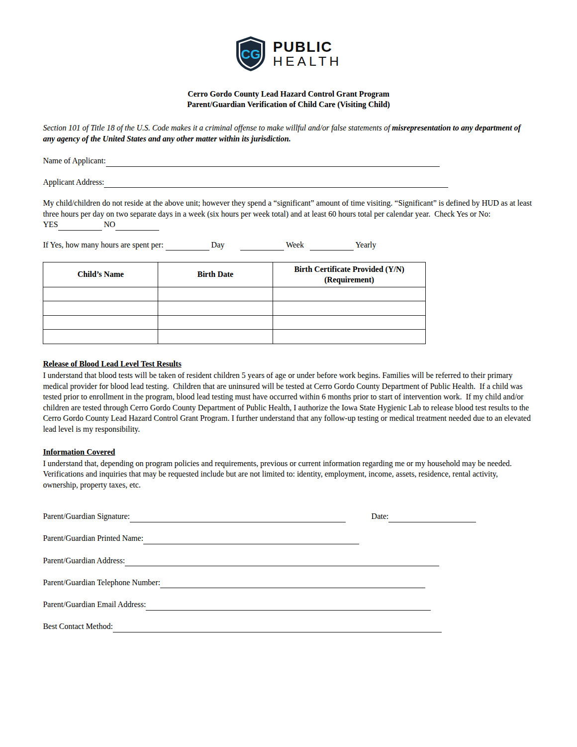CG PUBLIC HEALTH
Cerro Gordo County Lead Hazard Control Grant Program Parent/Guardian Verification of Child Care (Visiting Child)
Section 101 of Title 18 of the U.S. Code makes it a criminal offense to make willful and/or false statements of misrepresentation to any department of any agency of the United States and any other matter within its jurisdiction.
Name of Applicant:
Applicant Address:
My child/children do not reside at the above unit; however they spend a “significant” amount of time visiting. “Significant” is defined by HUD as at least three hours per day on two separate days in a week (six hours per week total) and at least 60 hours total per calendar year. Check Yes or No:
YES NO
If Yes, how many hours are spent per: Day Week Yearly
| Child’s Name | Birth Date | Birth Certificate Provided (Y/N) (Requirement) |
| --- | --- | --- |
Release of Blood Lead Level Test Results
I understand that blood tests will be taken of resident children 5 years of age or under before work begins. Families will be referred to their primary medical provider for blood lead testing. Children that are uninsured will be tested at Cerro Gordo County Department of Public Health. If a child was tested prior to enrollment in the program, blood lead testing must have occurred within 6 months prior to start of intervention work. If my child and/or children are tested through Cerro Gordo County Department of Public Health, I authorize the Iowa State Hygienic Lab to release blood test results to the Cerro Gordo County Lead Hazard Control Grant Program. I further understand that any follow-up testing or medical treatment needed due to an elevated lead level is my responsibility.
Information Covered
I understand that, depending on program policies and requirements, previous or current information regarding me or my household may be needed. Verifications and inquiries that may be requested include but are not limited to: identity, employment, income, assets, residence, rental activity, ownership, property taxes, etc.
Parent/Guardian Signature: Date:
Parent/Guardian Printed Name:
Parent/Guardian Address:
Parent/Guardian Telephone Number:
Parent/Guardian Email Address:
Best Contact Method: